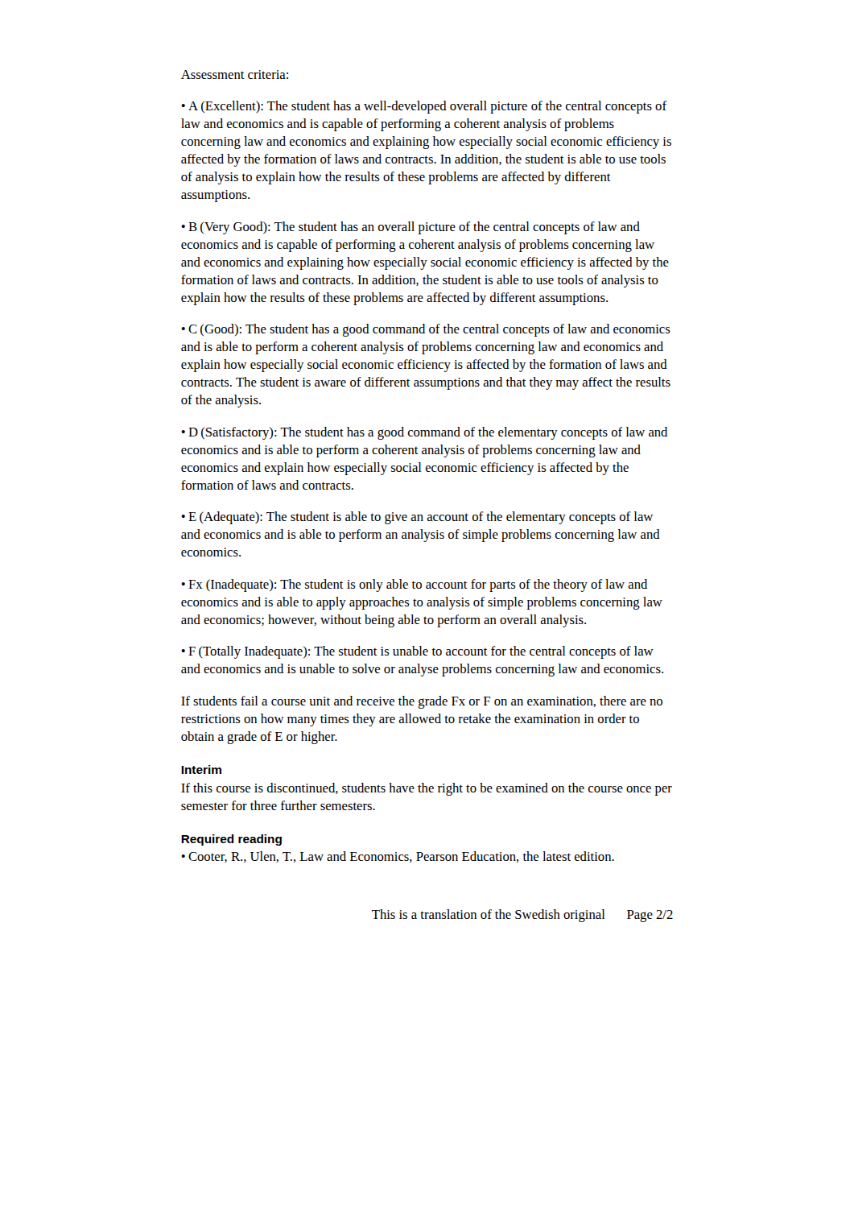Assessment criteria:
• A (Excellent): The student has a well-developed overall picture of the central concepts of law and economics and is capable of performing a coherent analysis of problems concerning law and economics and explaining how especially social economic efficiency is affected by the formation of laws and contracts. In addition, the student is able to use tools of analysis to explain how the results of these problems are affected by different assumptions.
• B (Very Good): The student has an overall picture of the central concepts of law and economics and is capable of performing a coherent analysis of problems concerning law and economics and explaining how especially social economic efficiency is affected by the formation of laws and contracts. In addition, the student is able to use tools of analysis to explain how the results of these problems are affected by different assumptions.
• C (Good): The student has a good command of the central concepts of law and economics and is able to perform a coherent analysis of problems concerning law and economics and explain how especially social economic efficiency is affected by the formation of laws and contracts. The student is aware of different assumptions and that they may affect the results of the analysis.
• D (Satisfactory): The student has a good command of the elementary concepts of law and economics and is able to perform a coherent analysis of problems concerning law and economics and explain how especially social economic efficiency is affected by the formation of laws and contracts.
• E (Adequate): The student is able to give an account of the elementary concepts of law and economics and is able to perform an analysis of simple problems concerning law and economics.
• Fx (Inadequate): The student is only able to account for parts of the theory of law and economics and is able to apply approaches to analysis of simple problems concerning law and economics; however, without being able to perform an overall analysis.
• F (Totally Inadequate): The student is unable to account for the central concepts of law and economics and is unable to solve or analyse problems concerning law and economics.
If students fail a course unit and receive the grade Fx or F on an examination, there are no restrictions on how many times they are allowed to retake the examination in order to obtain a grade of E or higher.
Interim
If this course is discontinued, students have the right to be examined on the course once per semester for three further semesters.
Required reading
• Cooter, R., Ulen, T., Law and Economics, Pearson Education, the latest edition.
This is a translation of the Swedish originalPage 2/2